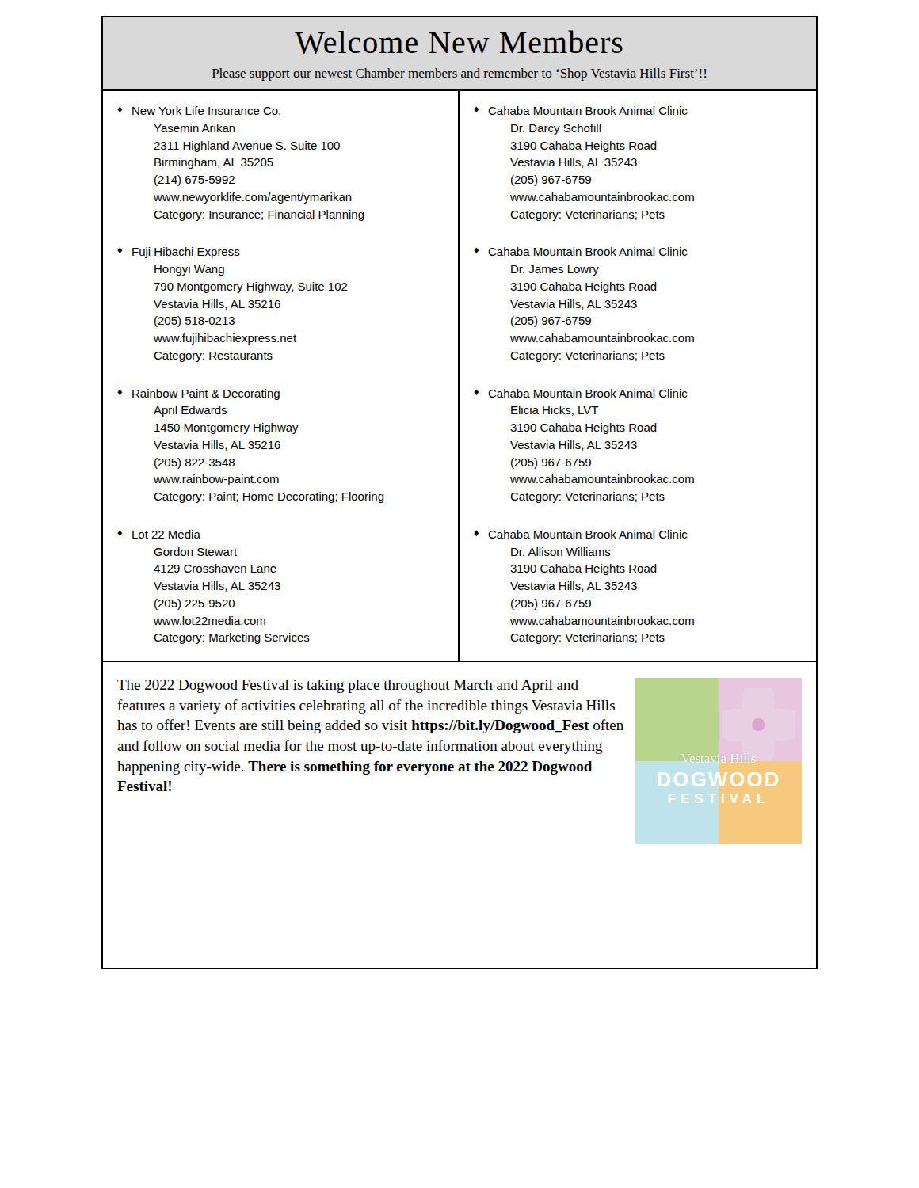Welcome New Members
Please support our newest Chamber members and remember to ‘Shop Vestavia Hills First’!!
♦
New York Life Insurance Co.
Yasemin Arikan
2311 Highland Avenue S. Suite 100
Birmingham, AL 35205
(214) 675-5992
www.newyorklife.com/agent/ymarikan
Category: Insurance; Financial Planning
♦
Fuji Hibachi Express
Hongyi Wang
790 Montgomery Highway, Suite 102
Vestavia Hills, AL 35216
(205) 518-0213
www.fujihibachiexpress.net
Category: Restaurants
♦
Rainbow Paint & Decorating
April Edwards
1450 Montgomery Highway
Vestavia Hills, AL 35216
(205) 822-3548
www.rainbow-paint.com
Category: Paint; Home Decorating; Flooring
♦
Lot 22 Media
Gordon Stewart
4129 Crosshaven Lane
Vestavia Hills, AL 35243
(205) 225-9520
www.lot22media.com
Category: Marketing Services
♦
Cahaba Mountain Brook Animal Clinic
Dr. Darcy Schofill
3190 Cahaba Heights Road
Vestavia Hills, AL 35243
(205) 967-6759
www.cahabamountainbrookac.com
Category: Veterinarians; Pets
♦
Cahaba Mountain Brook Animal Clinic
Dr. James Lowry
3190 Cahaba Heights Road
Vestavia Hills, AL 35243
(205) 967-6759
www.cahabamountainbrookac.com
Category: Veterinarians; Pets
♦
Cahaba Mountain Brook Animal Clinic
Elicia Hicks, LVT
3190 Cahaba Heights Road
Vestavia Hills, AL 35243
(205) 967-6759
www.cahabamountainbrookac.com
Category: Veterinarians; Pets
♦
Cahaba Mountain Brook Animal Clinic
Dr. Allison Williams
3190 Cahaba Heights Road
Vestavia Hills, AL 35243
(205) 967-6759
www.cahabamountainbrookac.com
Category: Veterinarians; Pets
The 2022 Dogwood Festival is taking place throughout March and April and features a variety of activities celebrating all of the incredible things Vestavia Hills has to offer! Events are still being added so visit https://bit.ly/Dogwood_Fest often and follow on social media for the most up-to-date information about everything happening city-wide. There is something for everyone at the 2022 Dogwood Festival!
Vestavia Hills
DOGWOOD
FESTIVAL